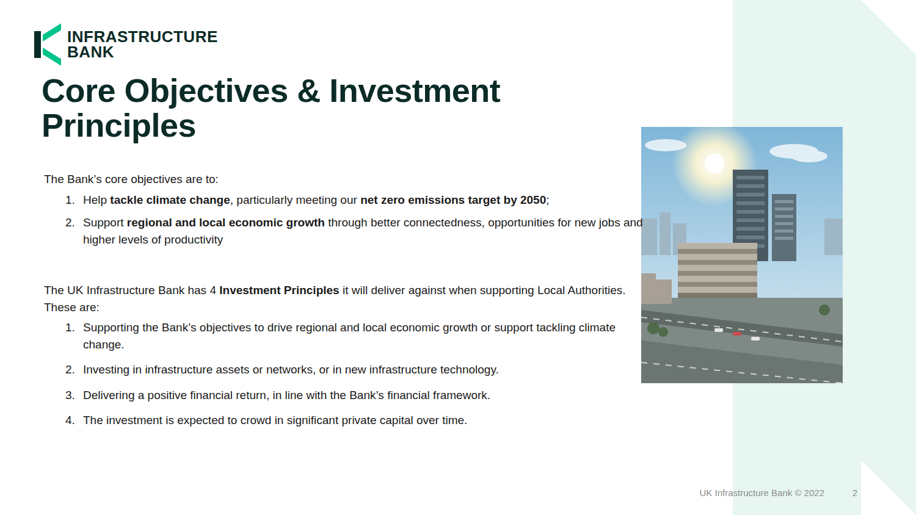INFRASTRUCTURE BANK
Core Objectives & Investment Principles
The Bank’s core objectives are to:
Help tackle climate change, particularly meeting our net zero emissions target by 2050;
Support regional and local economic growth through better connectedness, opportunities for new jobs and higher levels of productivity
The UK Infrastructure Bank has 4 Investment Principles it will deliver against when supporting Local Authorities. These are:
Supporting the Bank’s objectives to drive regional and local economic growth or support tackling climate change.
Investing in infrastructure assets or networks, or in new infrastructure technology.
Delivering a positive financial return, in line with the Bank’s financial framework.
The investment is expected to crowd in significant private capital over time.
UK Infrastructure Bank © 2022
2